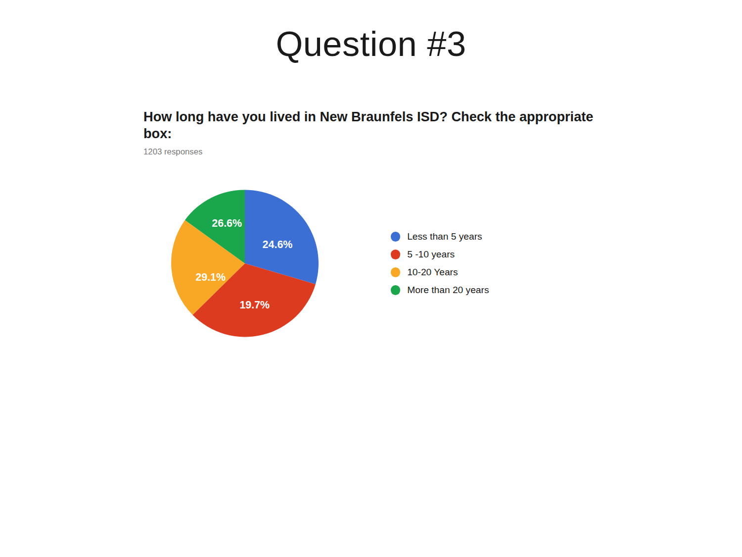Question #3
How long have you lived in New Braunfels ISD? Check the appropriate box:
1203 responses
Length of residence in New Braunfels ISD Less than 5 years 24.6 percent, 5 to 10 years 19.7 percent, 10 to 20 years 29.1 percent, more than 20 years 26.6 percent. 24.6% 19.7% 29.1% 26.6%
Less than 5 years
5 -10 years
10-20 Years
More than 20 years